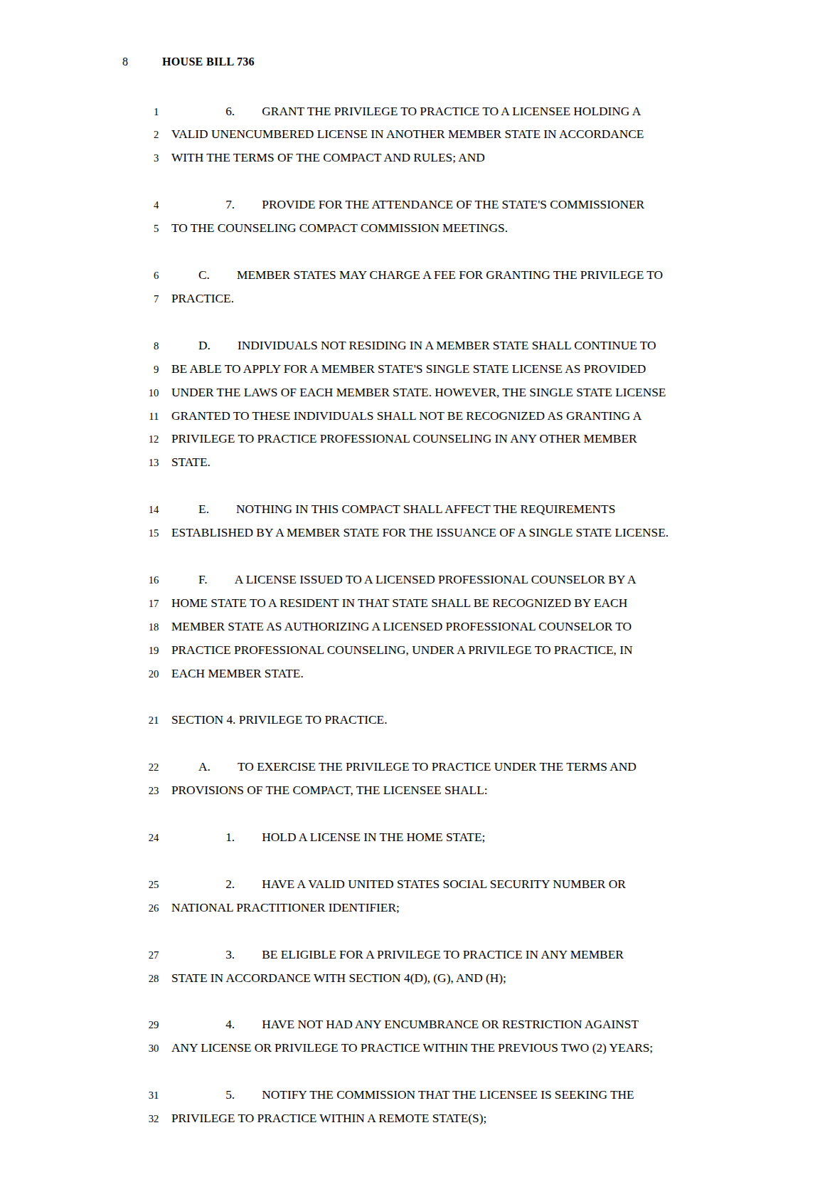8
HOUSE BILL 736
1
6. GRANT THE PRIVILEGE TO PRACTICE TO A LICENSEE HOLDING A
2
VALID UNENCUMBERED LICENSE IN ANOTHER MEMBER STATE IN ACCORDANCE
3
WITH THE TERMS OF THE COMPACT AND RULES; AND
4
7. PROVIDE FOR THE ATTENDANCE OF THE STATE'S COMMISSIONER
5
TO THE COUNSELING COMPACT COMMISSION MEETINGS.
6
C. MEMBER STATES MAY CHARGE A FEE FOR GRANTING THE PRIVILEGE TO
7
PRACTICE.
8
D. INDIVIDUALS NOT RESIDING IN A MEMBER STATE SHALL CONTINUE TO
9
BE ABLE TO APPLY FOR A MEMBER STATE'S SINGLE STATE LICENSE AS PROVIDED
10
UNDER THE LAWS OF EACH MEMBER STATE. HOWEVER, THE SINGLE STATE LICENSE
11
GRANTED TO THESE INDIVIDUALS SHALL NOT BE RECOGNIZED AS GRANTING A
12
PRIVILEGE TO PRACTICE PROFESSIONAL COUNSELING IN ANY OTHER MEMBER
13
STATE.
14
E. NOTHING IN THIS COMPACT SHALL AFFECT THE REQUIREMENTS
15
ESTABLISHED BY A MEMBER STATE FOR THE ISSUANCE OF A SINGLE STATE LICENSE.
16
F. A LICENSE ISSUED TO A LICENSED PROFESSIONAL COUNSELOR BY A
17
HOME STATE TO A RESIDENT IN THAT STATE SHALL BE RECOGNIZED BY EACH
18
MEMBER STATE AS AUTHORIZING A LICENSED PROFESSIONAL COUNSELOR TO
19
PRACTICE PROFESSIONAL COUNSELING, UNDER A PRIVILEGE TO PRACTICE, IN
20
EACH MEMBER STATE.
21
SECTION 4. PRIVILEGE TO PRACTICE.
22
A. TO EXERCISE THE PRIVILEGE TO PRACTICE UNDER THE TERMS AND
23
PROVISIONS OF THE COMPACT, THE LICENSEE SHALL:
24
1. HOLD A LICENSE IN THE HOME STATE;
25
2. HAVE A VALID UNITED STATES SOCIAL SECURITY NUMBER OR
26
NATIONAL PRACTITIONER IDENTIFIER;
27
3. BE ELIGIBLE FOR A PRIVILEGE TO PRACTICE IN ANY MEMBER
28
STATE IN ACCORDANCE WITH SECTION 4(D), (G), AND (H);
29
4. HAVE NOT HAD ANY ENCUMBRANCE OR RESTRICTION AGAINST
30
ANY LICENSE OR PRIVILEGE TO PRACTICE WITHIN THE PREVIOUS TWO (2) YEARS;
31
5. NOTIFY THE COMMISSION THAT THE LICENSEE IS SEEKING THE
32
PRIVILEGE TO PRACTICE WITHIN A REMOTE STATE(S);